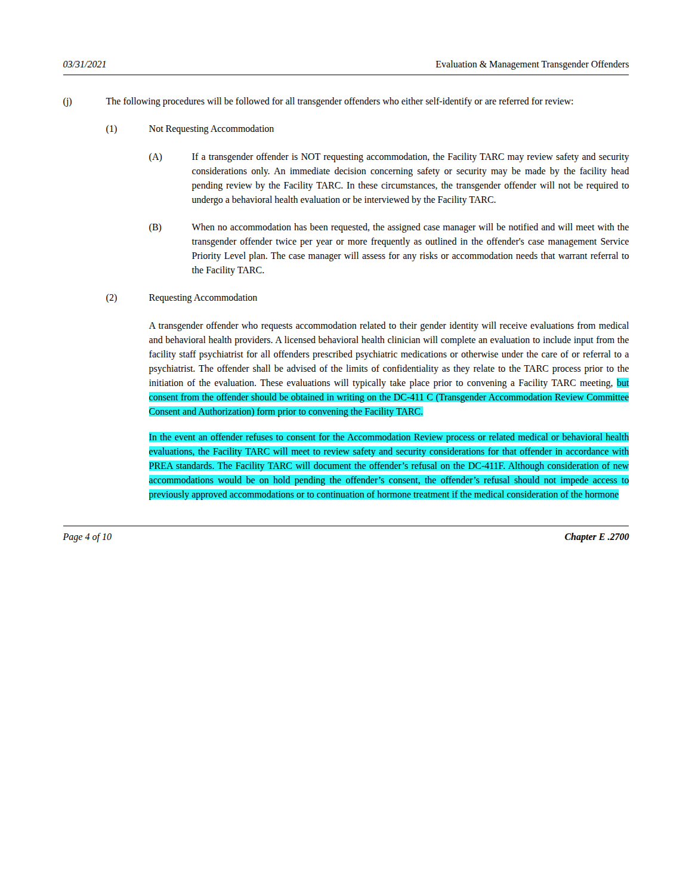03/31/2021
Evaluation & Management Transgender Offenders
(j)
The following procedures will be followed for all transgender offenders who either self-identify or are referred for review:
(1)
Not Requesting Accommodation
(A)
If a transgender offender is NOT requesting accommodation, the Facility TARC may review safety and security considerations only. An immediate decision concerning safety or security may be made by the facility head pending review by the Facility TARC. In these circumstances, the transgender offender will not be required to undergo a behavioral health evaluation or be interviewed by the Facility TARC.
(B)
When no accommodation has been requested, the assigned case manager will be notified and will meet with the transgender offender twice per year or more frequently as outlined in the offender's case management Service Priority Level plan. The case manager will assess for any risks or accommodation needs that warrant referral to the Facility TARC.
(2)
Requesting Accommodation
A transgender offender who requests accommodation related to their gender identity will receive evaluations from medical and behavioral health providers. A licensed behavioral health clinician will complete an evaluation to include input from the facility staff psychiatrist for all offenders prescribed psychiatric medications or otherwise under the care of or referral to a psychiatrist. The offender shall be advised of the limits of confidentiality as they relate to the TARC process prior to the initiation of the evaluation. These evaluations will typically take place prior to convening a Facility TARC meeting, but consent from the offender should be obtained in writing on the DC-411 C (Transgender Accommodation Review Committee Consent and Authorization) form prior to convening the Facility TARC.
In the event an offender refuses to consent for the Accommodation Review process or related medical or behavioral health evaluations, the Facility TARC will meet to review safety and security considerations for that offender in accordance with PREA standards. The Facility TARC will document the offender’s refusal on the DC-411F. Although consideration of new accommodations would be on hold pending the offender’s consent, the offender’s refusal should not impede access to previously approved accommodations or to continuation of hormone treatment if the medical consideration of the hormone
Page 4 of 10
Chapter E .2700